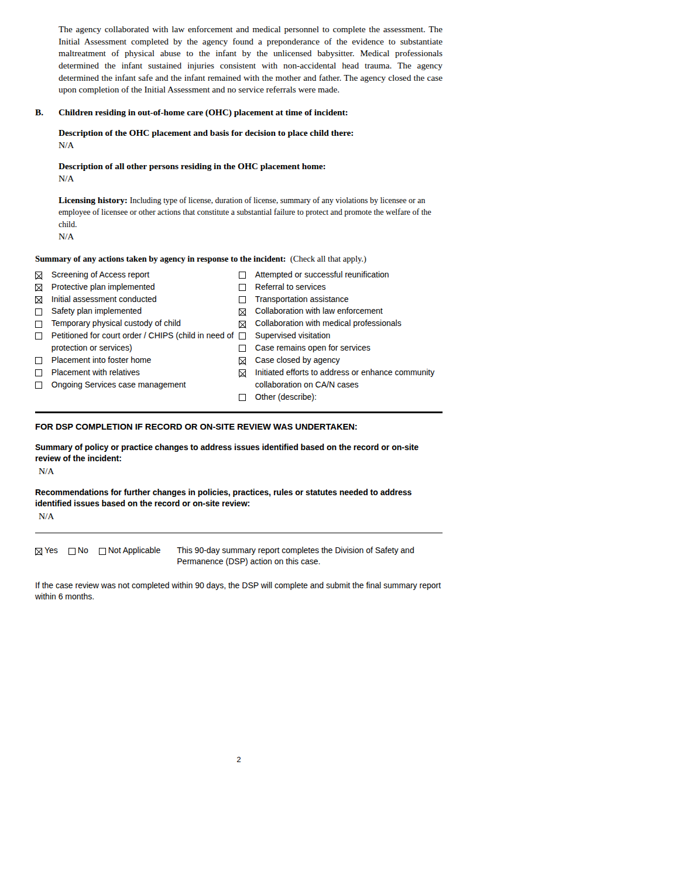The agency collaborated with law enforcement and medical personnel to complete the assessment. The Initial Assessment completed by the agency found a preponderance of the evidence to substantiate maltreatment of physical abuse to the infant by the unlicensed babysitter. Medical professionals determined the infant sustained injuries consistent with non-accidental head trauma. The agency determined the infant safe and the infant remained with the mother and father. The agency closed the case upon completion of the Initial Assessment and no service referrals were made.
B.
Children residing in out-of-home care (OHC) placement at time of incident:
Description of the OHC placement and basis for decision to place child there:
N/A
Description of all other persons residing in the OHC placement home:
N/A
Licensing history: Including type of license, duration of license, summary of any violations by licensee or an employee of licensee or other actions that constitute a substantial failure to protect and promote the welfare of the child.
N/A
Summary of any actions taken by agency in response to the incident: (Check all that apply.)
| | Screening of Access report | | Attempted or successful reunification |
| | Protective plan implemented | | Referral to services |
| | Initial assessment conducted | | Transportation assistance |
| | Safety plan implemented | | Collaboration with law enforcement |
| | Temporary physical custody of child | | Collaboration with medical professionals |
| | Petitioned for court order / CHIPS (child in need of | | Supervised visitation |
| | protection or services) | | Case remains open for services |
| | Placement into foster home | | Case closed by agency |
| | Placement with relatives | | Initiated efforts to address or enhance community |
| | Ongoing Services case management | | collaboration on CA/N cases |
| | | | Other (describe): |
FOR DSP COMPLETION IF RECORD OR ON-SITE REVIEW WAS UNDERTAKEN:
Summary of policy or practice changes to address issues identified based on the record or on-site review of the incident:
N/A
Recommendations for further changes in policies, practices, rules or statutes needed to address identified issues based on the record or on-site review:
N/A
Yes No Not Applicable This 90-day summary report completes the Division of Safety and Permanence (DSP) action on this case.
If the case review was not completed within 90 days, the DSP will complete and submit the final summary report within 6 months.
2